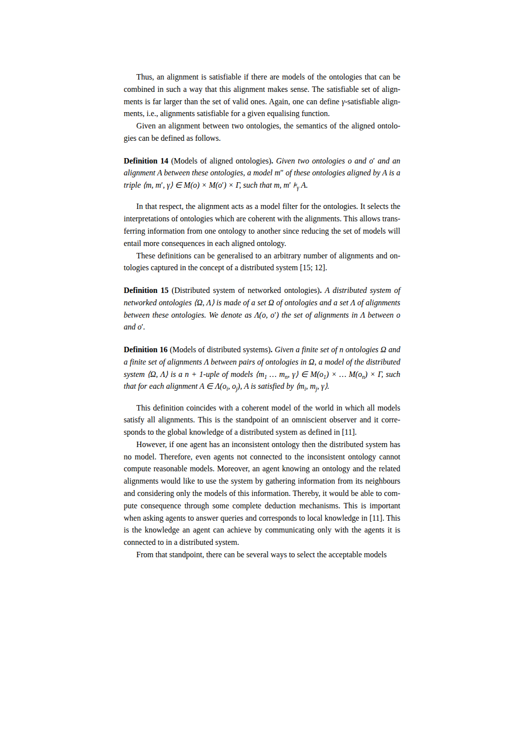Thus, an alignment is satisfiable if there are models of the ontologies that can be combined in such a way that this alignment makes sense. The satisfiable set of alignments is far larger than the set of valid ones. Again, one can define γ-satisfiable alignments, i.e., alignments satisfiable for a given equalising function.
Given an alignment between two ontologies, the semantics of the aligned ontologies can be defined as follows.
Definition 14 (Models of aligned ontologies). Given two ontologies o and o′ and an alignment A between these ontologies, a model m″ of these ontologies aligned by A is a triple ⟨m, m′, γ⟩ ∈ M(o) × M(o′) × Γ, such that m, m′ ⊧γ A.
In that respect, the alignment acts as a model filter for the ontologies. It selects the interpretations of ontologies which are coherent with the alignments. This allows transferring information from one ontology to another since reducing the set of models will entail more consequences in each aligned ontology.
These definitions can be generalised to an arbitrary number of alignments and ontologies captured in the concept of a distributed system [15; 12].
Definition 15 (Distributed system of networked ontologies). A distributed system of networked ontologies ⟨Ω, Λ⟩ is made of a set Ω of ontologies and a set Λ of alignments between these ontologies. We denote as Λ(o, o′) the set of alignments in Λ between o and o′.
Definition 16 (Models of distributed systems). Given a finite set of n ontologies Ω and a finite set of alignments Λ between pairs of ontologies in Ω, a model of the distributed system ⟨Ω, Λ⟩ is a n + 1-uple of models ⟨m1 … mn, γ⟩ ∈ M(o1) × … M(on) × Γ, such that for each alignment A ∈ Λ(oi, oj), A is satisfied by ⟨mi, mj, γ⟩.
This definition coincides with a coherent model of the world in which all models satisfy all alignments. This is the standpoint of an omniscient observer and it corresponds to the global knowledge of a distributed system as defined in [11].
However, if one agent has an inconsistent ontology then the distributed system has no model. Therefore, even agents not connected to the inconsistent ontology cannot compute reasonable models. Moreover, an agent knowing an ontology and the related alignments would like to use the system by gathering information from its neighbours and considering only the models of this information. Thereby, it would be able to compute consequence through some complete deduction mechanisms. This is important when asking agents to answer queries and corresponds to local knowledge in [11]. This is the knowledge an agent can achieve by communicating only with the agents it is connected to in a distributed system.
From that standpoint, there can be several ways to select the acceptable models